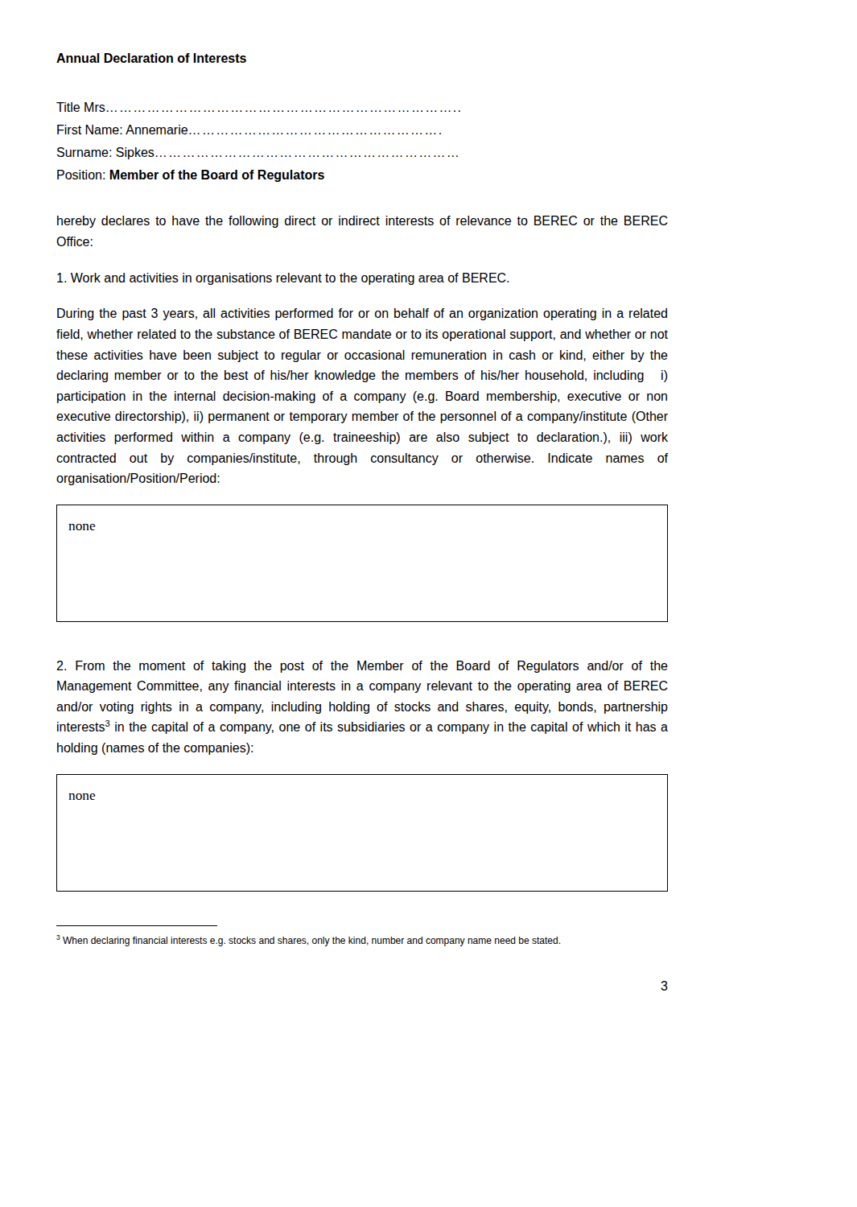Annual Declaration of Interests
Title Mrs…………………………………………………………………..
First Name: Annemarie……………………………………………….
Surname: Sipkes…………………………………………………………
Position: Member of the Board of Regulators
hereby declares to have the following direct or indirect interests of relevance to BEREC or the BEREC Office:
1. Work and activities in organisations relevant to the operating area of BEREC.
During the past 3 years, all activities performed for or on behalf of an organization operating in a related field, whether related to the substance of BEREC mandate or to its operational support, and whether or not these activities have been subject to regular or occasional remuneration in cash or kind, either by the declaring member or to the best of his/her knowledge the members of his/her household, including i) participation in the internal decision-making of a company (e.g. Board membership, executive or non executive directorship), ii) permanent or temporary member of the personnel of a company/institute (Other activities performed within a company (e.g. traineeship) are also subject to declaration.), iii) work contracted out by companies/institute, through consultancy or otherwise. Indicate names of organisation/Position/Period:
none
2. From the moment of taking the post of the Member of the Board of Regulators and/or of the Management Committee, any financial interests in a company relevant to the operating area of BEREC and/or voting rights in a company, including holding of stocks and shares, equity, bonds, partnership interests3 in the capital of a company, one of its subsidiaries or a company in the capital of which it has a holding (names of the companies):
none
3 When declaring financial interests e.g. stocks and shares, only the kind, number and company name need be stated.
3